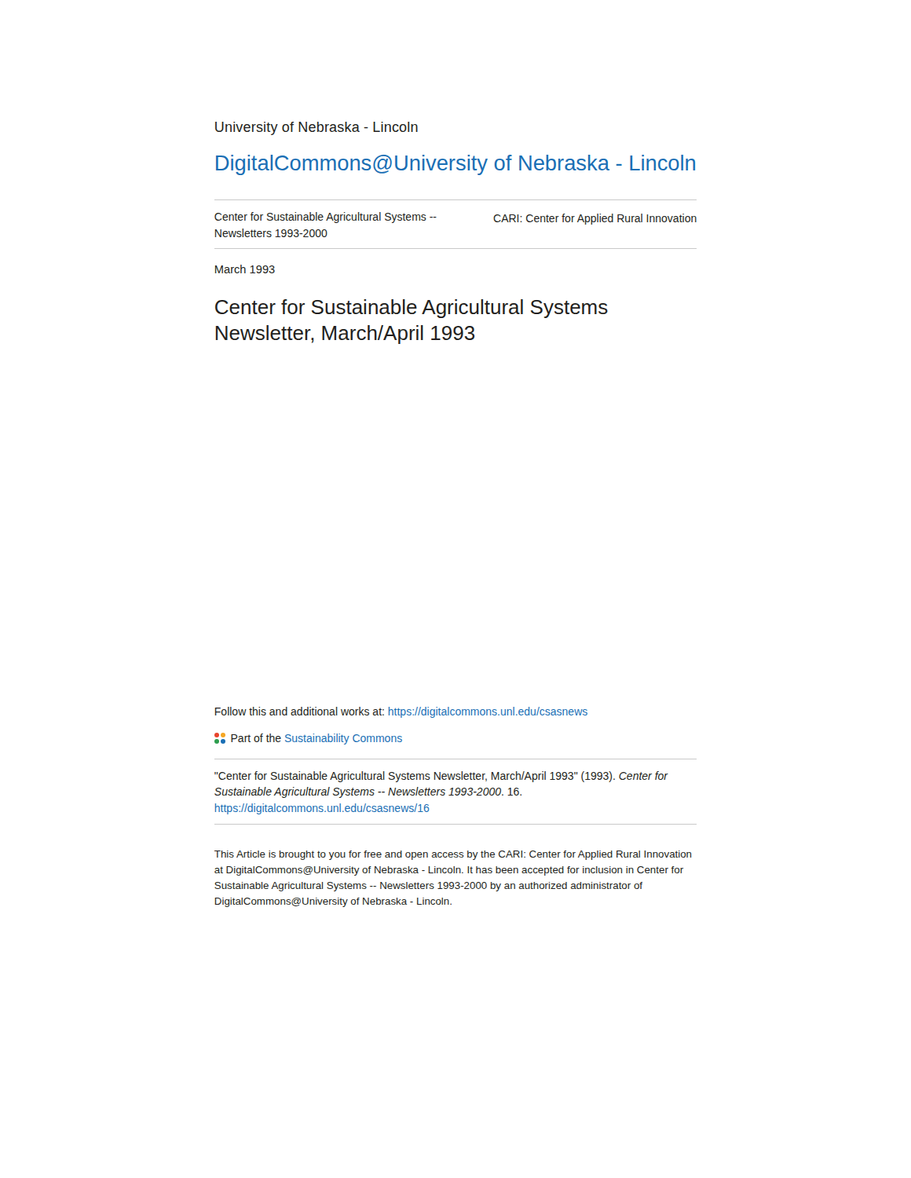University of Nebraska - Lincoln
DigitalCommons@University of Nebraska - Lincoln
Center for Sustainable Agricultural Systems -- Newsletters 1993-2000
CARI: Center for Applied Rural Innovation
March 1993
Center for Sustainable Agricultural Systems Newsletter, March/April 1993
Follow this and additional works at: https://digitalcommons.unl.edu/csasnews
Part of the Sustainability Commons
"Center for Sustainable Agricultural Systems Newsletter, March/April 1993" (1993). Center for Sustainable Agricultural Systems -- Newsletters 1993-2000. 16.
https://digitalcommons.unl.edu/csasnews/16
This Article is brought to you for free and open access by the CARI: Center for Applied Rural Innovation at DigitalCommons@University of Nebraska - Lincoln. It has been accepted for inclusion in Center for Sustainable Agricultural Systems -- Newsletters 1993-2000 by an authorized administrator of DigitalCommons@University of Nebraska - Lincoln.